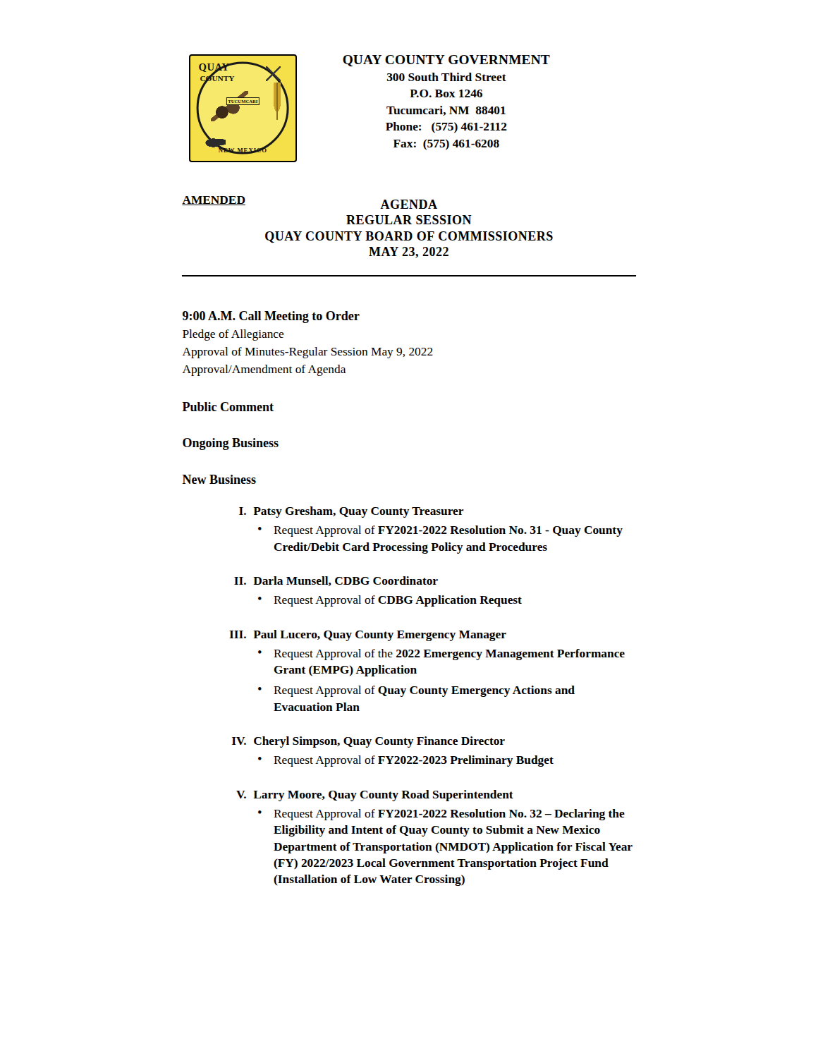QUAY
COUNTY
TUCUMCARI
NEW MEXICO
QUAY COUNTY GOVERNMENT
300 South Third Street
P.O. Box 1246
Tucumcari, NM 88401
Phone: (575) 461-2112
Fax: (575) 461-6208
AMENDED
AGENDA
REGULAR SESSION
QUAY COUNTY BOARD OF COMMISSIONERS
MAY 23, 2022
9:00 A.M. Call Meeting to Order
Pledge of Allegiance
Approval of Minutes-Regular Session May 9, 2022
Approval/Amendment of Agenda
Public Comment
Ongoing Business
New Business
I. Patsy Gresham, Quay County Treasurer
Request Approval of FY2021-2022 Resolution No. 31 - Quay County Credit/Debit Card Processing Policy and Procedures
II. Darla Munsell, CDBG Coordinator
Request Approval of CDBG Application Request
III. Paul Lucero, Quay County Emergency Manager
Request Approval of the 2022 Emergency Management Performance Grant (EMPG) Application
Request Approval of Quay County Emergency Actions and Evacuation Plan
IV. Cheryl Simpson, Quay County Finance Director
Request Approval of FY2022-2023 Preliminary Budget
V. Larry Moore, Quay County Road Superintendent
Request Approval of FY2021-2022 Resolution No. 32 – Declaring the Eligibility and Intent of Quay County to Submit a New Mexico Department of Transportation (NMDOT) Application for Fiscal Year (FY) 2022/2023 Local Government Transportation Project Fund (Installation of Low Water Crossing)